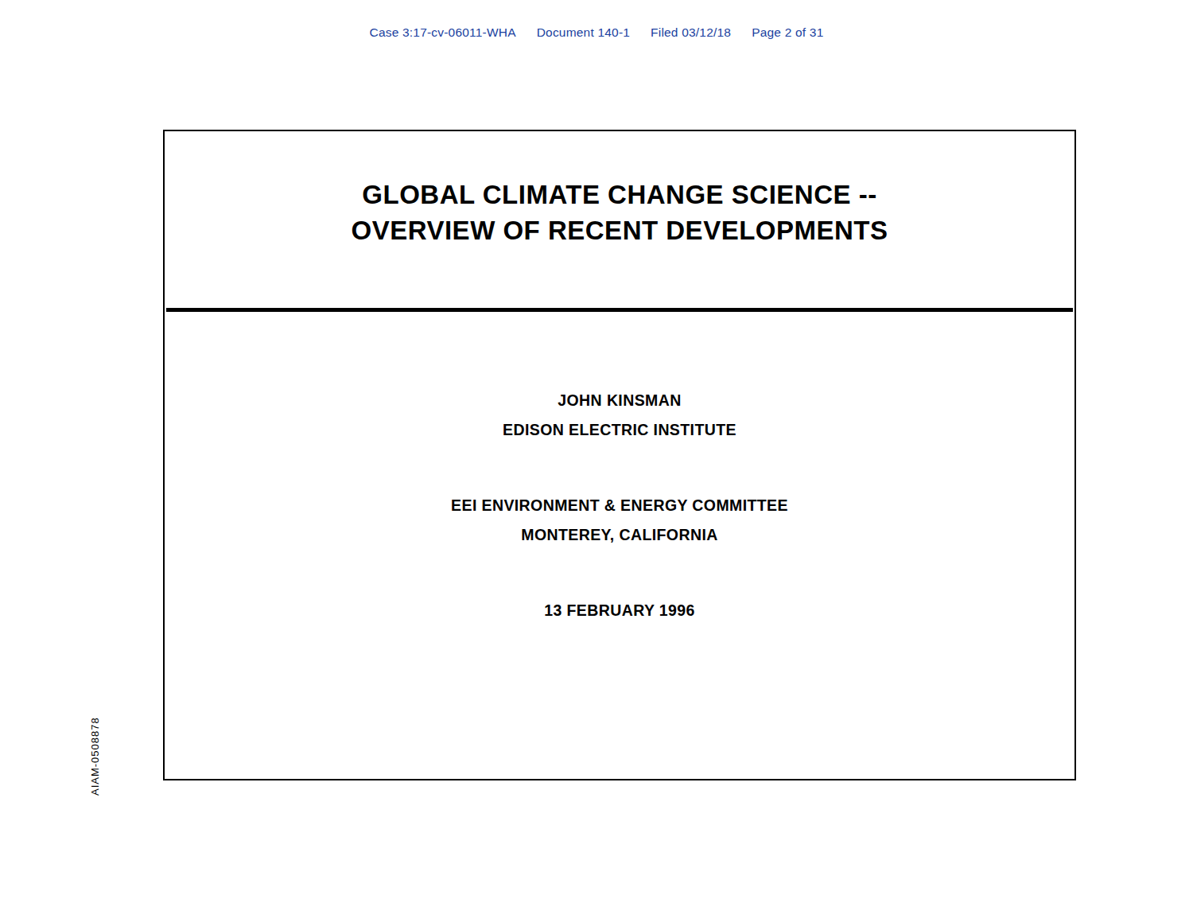Case 3:17-cv-06011-WHA Document 140-1 Filed 03/12/18 Page 2 of 31
GLOBAL CLIMATE CHANGE SCIENCE --
OVERVIEW OF RECENT DEVELOPMENTS
JOHN KINSMAN
EDISON ELECTRIC INSTITUTE
EEI ENVIRONMENT & ENERGY COMMITTEE
MONTEREY, CALIFORNIA
13 FEBRUARY 1996
AIAM-0508878